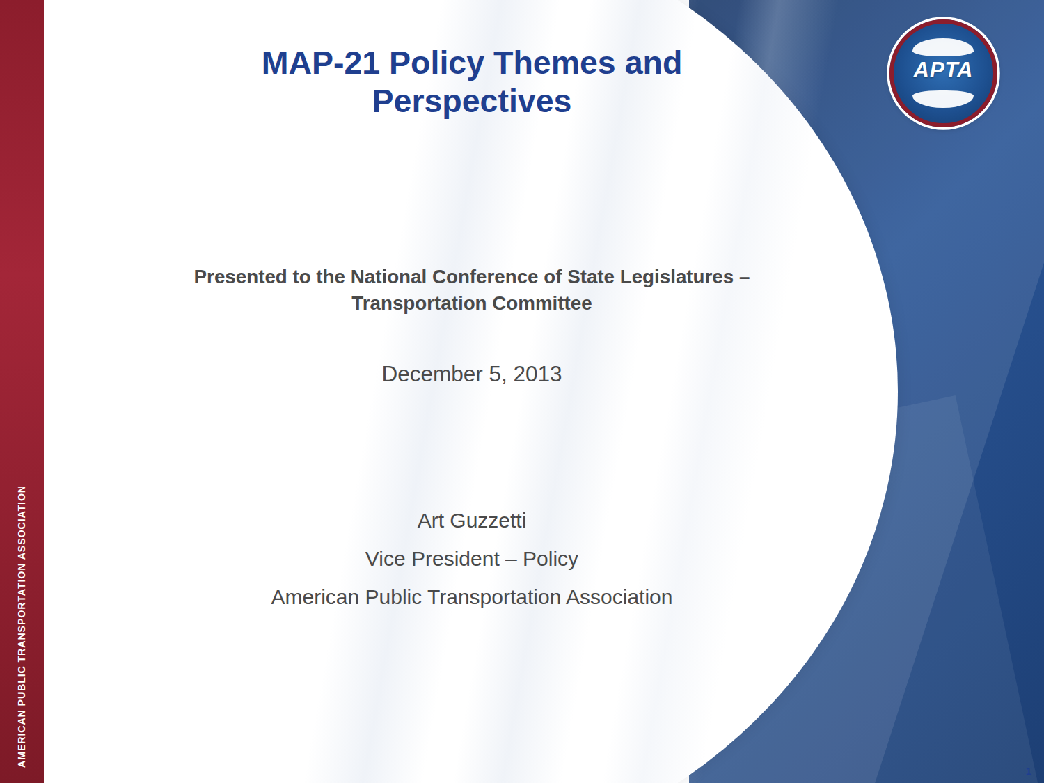AMERICAN PUBLIC TRANSPORTATION ASSOCIATION
APTA
MAP-21 Policy Themes and Perspectives
Presented to the National Conference of State Legislatures – Transportation Committee
December 5, 2013
Art Guzzetti Vice President – Policy American Public Transportation Association
1